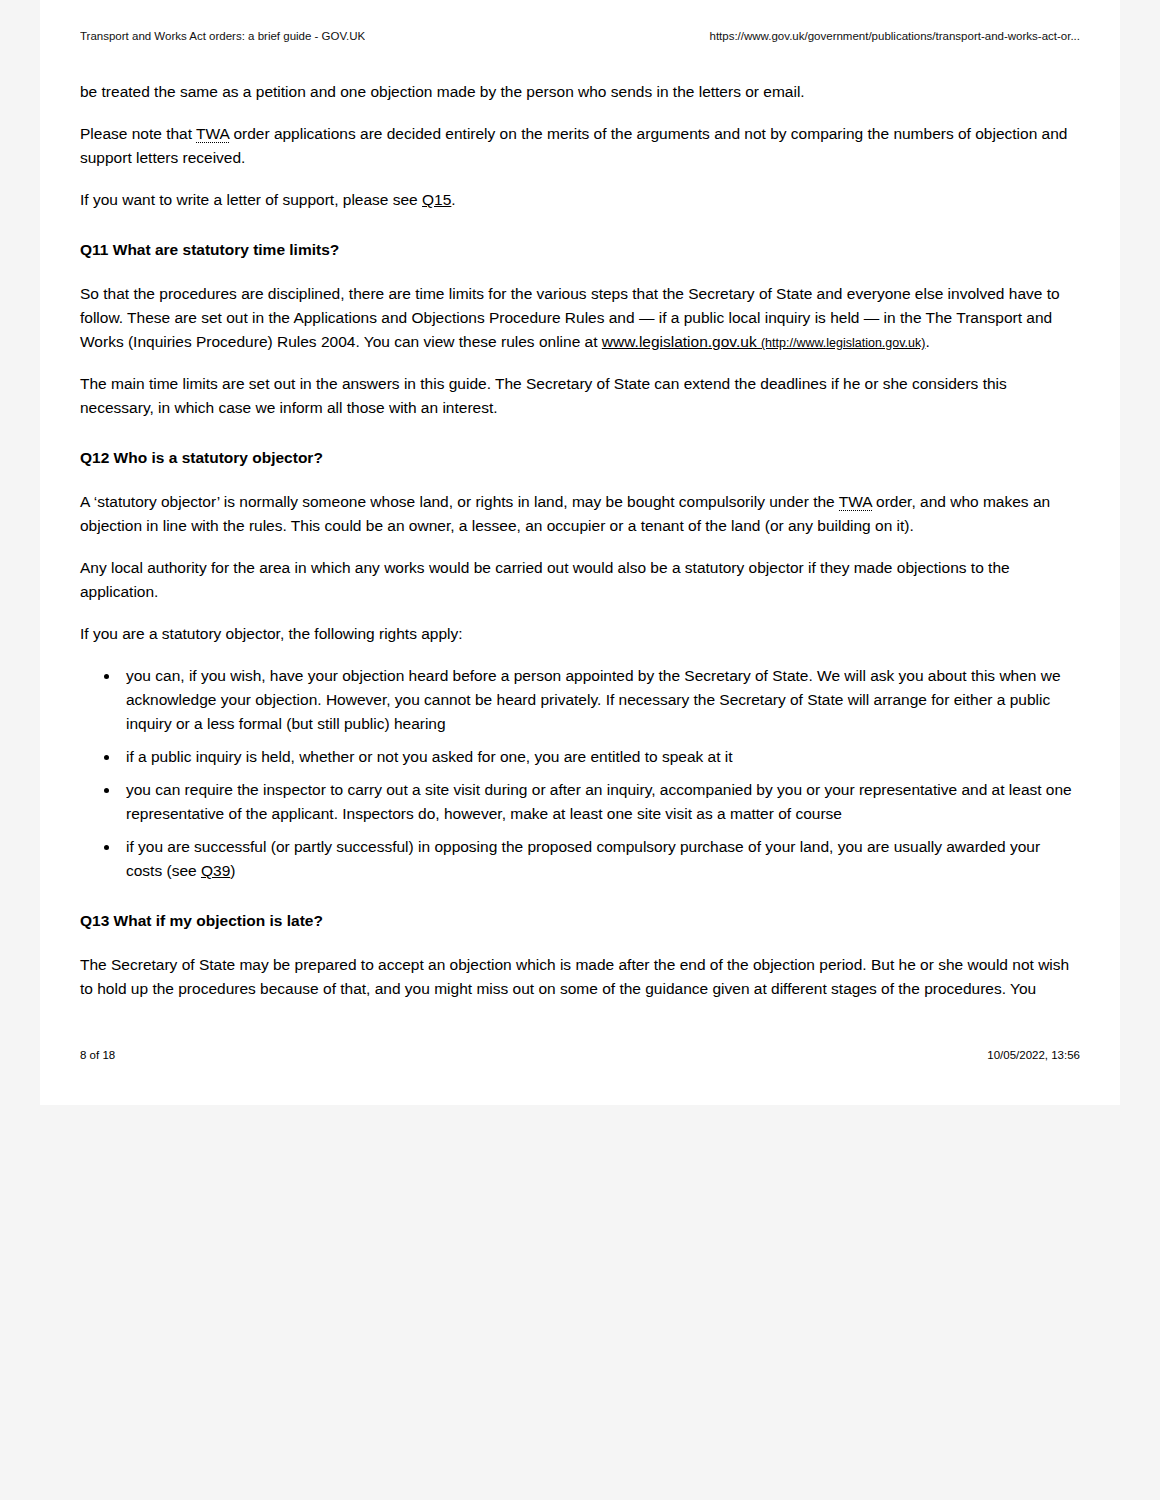Transport and Works Act orders: a brief guide - GOV.UK https://www.gov.uk/government/publications/transport-and-works-act-or...
be treated the same as a petition and one objection made by the person who sends in the letters or email.
Please note that TWA order applications are decided entirely on the merits of the arguments and not by comparing the numbers of objection and support letters received.
If you want to write a letter of support, please see Q15.
Q11 What are statutory time limits?
So that the procedures are disciplined, there are time limits for the various steps that the Secretary of State and everyone else involved have to follow. These are set out in the Applications and Objections Procedure Rules and — if a public local inquiry is held — in the The Transport and Works (Inquiries Procedure) Rules 2004. You can view these rules online at www.legislation.gov.uk (http://www.legislation.gov.uk).
The main time limits are set out in the answers in this guide. The Secretary of State can extend the deadlines if he or she considers this necessary, in which case we inform all those with an interest.
Q12 Who is a statutory objector?
A ‘statutory objector’ is normally someone whose land, or rights in land, may be bought compulsorily under the TWA order, and who makes an objection in line with the rules. This could be an owner, a lessee, an occupier or a tenant of the land (or any building on it).
Any local authority for the area in which any works would be carried out would also be a statutory objector if they made objections to the application.
If you are a statutory objector, the following rights apply:
you can, if you wish, have your objection heard before a person appointed by the Secretary of State. We will ask you about this when we acknowledge your objection. However, you cannot be heard privately. If necessary the Secretary of State will arrange for either a public inquiry or a less formal (but still public) hearing
if a public inquiry is held, whether or not you asked for one, you are entitled to speak at it
you can require the inspector to carry out a site visit during or after an inquiry, accompanied by you or your representative and at least one representative of the applicant. Inspectors do, however, make at least one site visit as a matter of course
if you are successful (or partly successful) in opposing the proposed compulsory purchase of your land, you are usually awarded your costs (see Q39)
Q13 What if my objection is late?
The Secretary of State may be prepared to accept an objection which is made after the end of the objection period. But he or she would not wish to hold up the procedures because of that, and you might miss out on some of the guidance given at different stages of the procedures. You
8 of 18 10/05/2022, 13:56